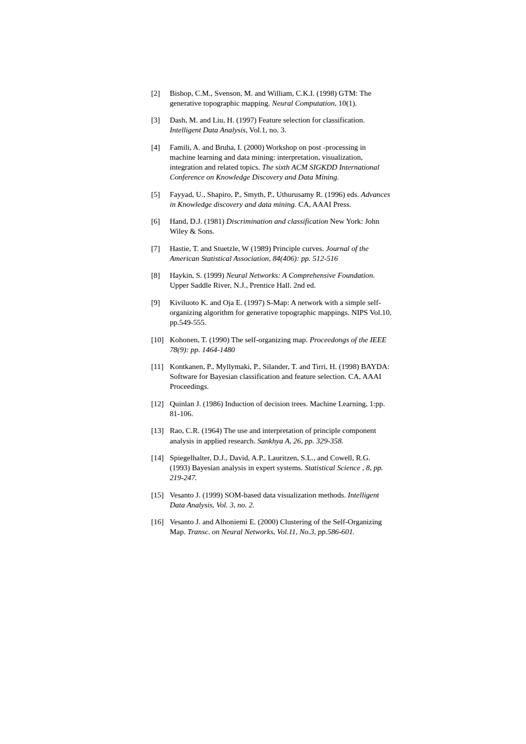[2] Bishop, C.M., Svenson, M. and William, C.K.I. (1998) GTM: The generative topographic mapping. Neural Computation, 10(1).
[3] Dash, M. and Liu, H. (1997) Feature selection for classification. Intelligent Data Analysis, Vol.1, no. 3.
[4] Famili, A. and Bruha, I. (2000) Workshop on post -processing in machine learning and data mining: interpretation, visualization, integration and related topics. The sixth ACM SIGKDD International Conference on Knowledge Discovery and Data Mining.
[5] Fayyad, U., Shapiro, P., Smyth, P., Uthurusamy R. (1996) eds. Advances in Knowledge discovery and data mining. CA, AAAI Press.
[6] Hand, D.J. (1981) Discrimination and classification New York: John Wiley & Sons.
[7] Hastie, T. and Stuetzle, W (1989) Principle curves. Journal of the American Statistical Association, 84(406): pp. 512-516
[8] Haykin, S. (1999) Neural Networks: A Comprehensive Foundation. Upper Saddle River, N.J., Prentice Hall. 2nd ed.
[9] Kiviluoto K. and Oja E. (1997) S-Map: A network with a simple self-organizing algorithm for generative topographic mappings. NIPS Vol.10, pp.549-555.
[10] Kohonen, T. (1990) The self-organizing map. Proceedongs of the IEEE 78(9): pp. 1464-1480
[11] Kontkanen, P., Myllymaki, P., Silander, T. and Tirri, H. (1998) BAYDA: Software for Bayesian classification and feature selection. CA, AAAI Proceedings.
[12] Quinlan J. (1986) Induction of decision trees. Machine Learning, 1:pp. 81-106.
[13] Rao, C.R. (1964) The use and interpretation of principle component analysis in applied research. Sankhya A, 26, pp. 329-358.
[14] Spiegelhalter, D.J., David, A.P., Lauritzen, S.L., and Cowell, R.G. (1993) Bayesian analysis in expert systems. Statistical Science , 8, pp. 219-247.
[15] Vesanto J. (1999) SOM-based data visualization methods. Intelligent Data Analysis, Vol. 3, no. 2.
[16] Vesanto J. and Alhoniemi E. (2000) Clustering of the Self-Organizing Map. Transc. on Neural Networks, Vol.11, No.3, pp.586-601.